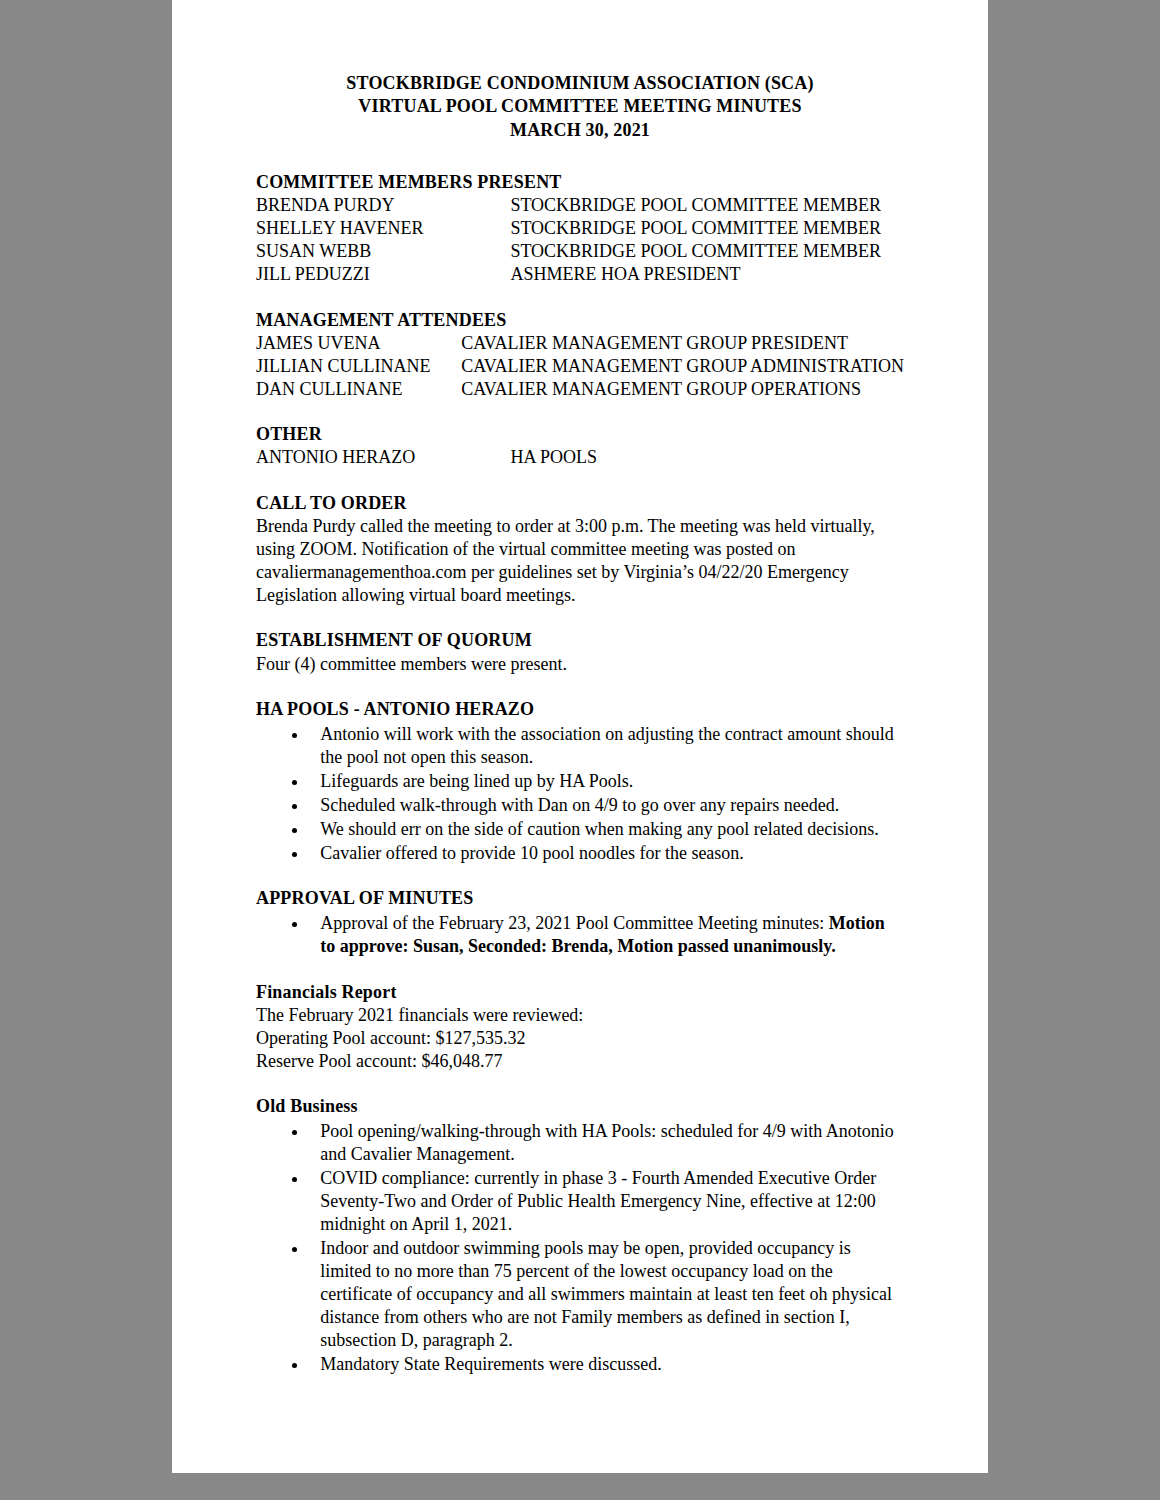STOCKBRIDGE CONDOMINIUM ASSOCIATION (SCA) VIRTUAL POOL COMMITTEE MEETING MINUTES MARCH 30, 2021
COMMITTEE MEMBERS PRESENT
| BRENDA PURDY | STOCKBRIDGE POOL COMMITTEE MEMBER |
| SHELLEY HAVENER | STOCKBRIDGE POOL COMMITTEE MEMBER |
| SUSAN WEBB | STOCKBRIDGE POOL COMMITTEE MEMBER |
| JILL PEDUZZI | ASHMERE HOA PRESIDENT |
MANAGEMENT ATTENDEES
| JAMES UVENA | CAVALIER MANAGEMENT GROUP PRESIDENT |
| JILLIAN CULLINANE | CAVALIER MANAGEMENT GROUP ADMINISTRATION |
| DAN CULLINANE | CAVALIER MANAGEMENT GROUP OPERATIONS |
OTHER
| ANTONIO HERAZO | HA POOLS |
CALL TO ORDER
Brenda Purdy called the meeting to order at 3:00 p.m. The meeting was held virtually, using ZOOM. Notification of the virtual committee meeting was posted on cavaliermanagementhoa.com per guidelines set by Virginia’s 04/22/20 Emergency Legislation allowing virtual board meetings.
ESTABLISHMENT OF QUORUM
Four (4) committee members were present.
HA POOLS - ANTONIO HERAZO
Antonio will work with the association on adjusting the contract amount should the pool not open this season.
Lifeguards are being lined up by HA Pools.
Scheduled walk-through with Dan on 4/9 to go over any repairs needed.
We should err on the side of caution when making any pool related decisions.
Cavalier offered to provide 10 pool noodles for the season.
APPROVAL OF MINUTES
Approval of the February 23, 2021 Pool Committee Meeting minutes: Motion to approve: Susan, Seconded: Brenda, Motion passed unanimously.
Financials Report
The February 2021 financials were reviewed:
Operating Pool account: $127,535.32
Reserve Pool account: $46,048.77
Old Business
Pool opening/walking-through with HA Pools: scheduled for 4/9 with Anotonio and Cavalier Management.
COVID compliance: currently in phase 3 - Fourth Amended Executive Order Seventy-Two and Order of Public Health Emergency Nine, effective at 12:00 midnight on April 1, 2021.
Indoor and outdoor swimming pools may be open, provided occupancy is limited to no more than 75 percent of the lowest occupancy load on the certificate of occupancy and all swimmers maintain at least ten feet oh physical distance from others who are not Family members as defined in section I, subsection D, paragraph 2.
Mandatory State Requirements were discussed.